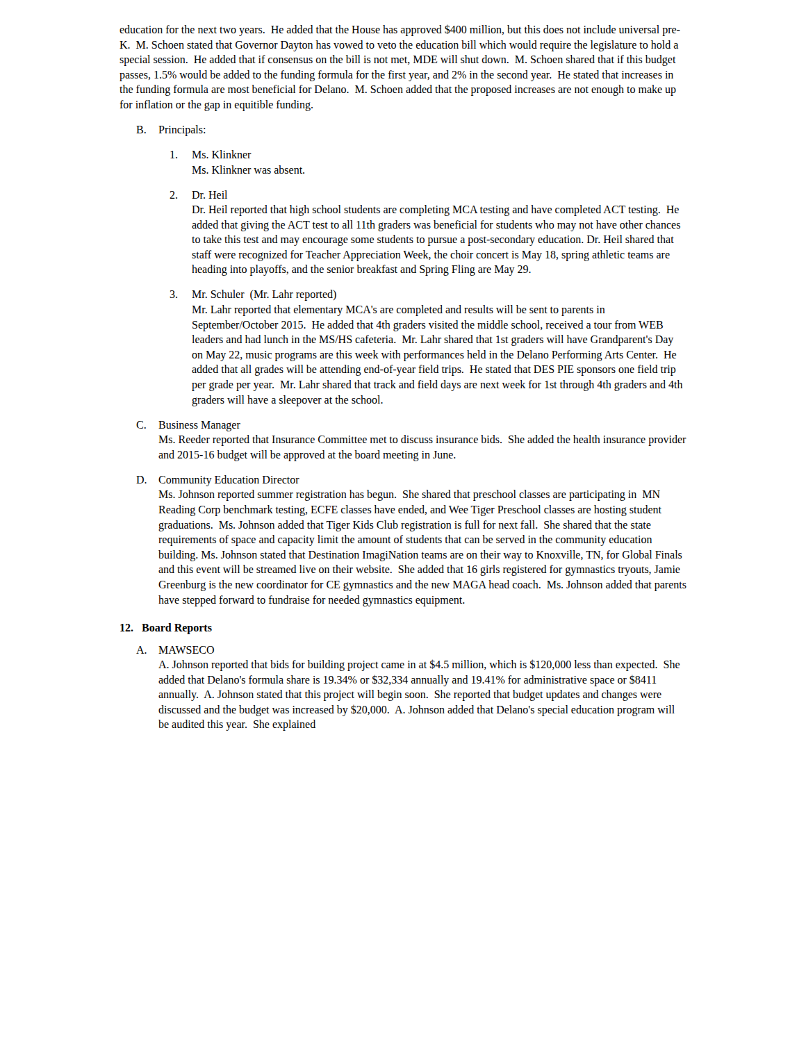education for the next two years. He added that the House has approved $400 million, but this does not include universal pre-K. M. Schoen stated that Governor Dayton has vowed to veto the education bill which would require the legislature to hold a special session. He added that if consensus on the bill is not met, MDE will shut down. M. Schoen shared that if this budget passes, 1.5% would be added to the funding formula for the first year, and 2% in the second year. He stated that increases in the funding formula are most beneficial for Delano. M. Schoen added that the proposed increases are not enough to make up for inflation or the gap in equitible funding.
B. Principals:
1. Ms. Klinkner
Ms. Klinkner was absent.
2. Dr. Heil
Dr. Heil reported that high school students are completing MCA testing and have completed ACT testing. He added that giving the ACT test to all 11th graders was beneficial for students who may not have other chances to take this test and may encourage some students to pursue a post-secondary education. Dr. Heil shared that staff were recognized for Teacher Appreciation Week, the choir concert is May 18, spring athletic teams are heading into playoffs, and the senior breakfast and Spring Fling are May 29.
3. Mr. Schuler (Mr. Lahr reported)
Mr. Lahr reported that elementary MCA's are completed and results will be sent to parents in September/October 2015. He added that 4th graders visited the middle school, received a tour from WEB leaders and had lunch in the MS/HS cafeteria. Mr. Lahr shared that 1st graders will have Grandparent's Day on May 22, music programs are this week with performances held in the Delano Performing Arts Center. He added that all grades will be attending end-of-year field trips. He stated that DES PIE sponsors one field trip per grade per year. Mr. Lahr shared that track and field days are next week for 1st through 4th graders and 4th graders will have a sleepover at the school.
C. Business Manager
Ms. Reeder reported that Insurance Committee met to discuss insurance bids. She added the health insurance provider and 2015-16 budget will be approved at the board meeting in June.
D. Community Education Director
Ms. Johnson reported summer registration has begun. She shared that preschool classes are participating in MN Reading Corp benchmark testing, ECFE classes have ended, and Wee Tiger Preschool classes are hosting student graduations. Ms. Johnson added that Tiger Kids Club registration is full for next fall. She shared that the state requirements of space and capacity limit the amount of students that can be served in the community education building. Ms. Johnson stated that Destination ImagiNation teams are on their way to Knoxville, TN, for Global Finals and this event will be streamed live on their website. She added that 16 girls registered for gymnastics tryouts, Jamie Greenburg is the new coordinator for CE gymnastics and the new MAGA head coach. Ms. Johnson added that parents have stepped forward to fundraise for needed gymnastics equipment.
12. Board Reports
A. MAWSECO
A. Johnson reported that bids for building project came in at $4.5 million, which is $120,000 less than expected. She added that Delano's formula share is 19.34% or $32,334 annually and 19.41% for administrative space or $8411 annually. A. Johnson stated that this project will begin soon. She reported that budget updates and changes were discussed and the budget was increased by $20,000. A. Johnson added that Delano's special education program will be audited this year. She explained